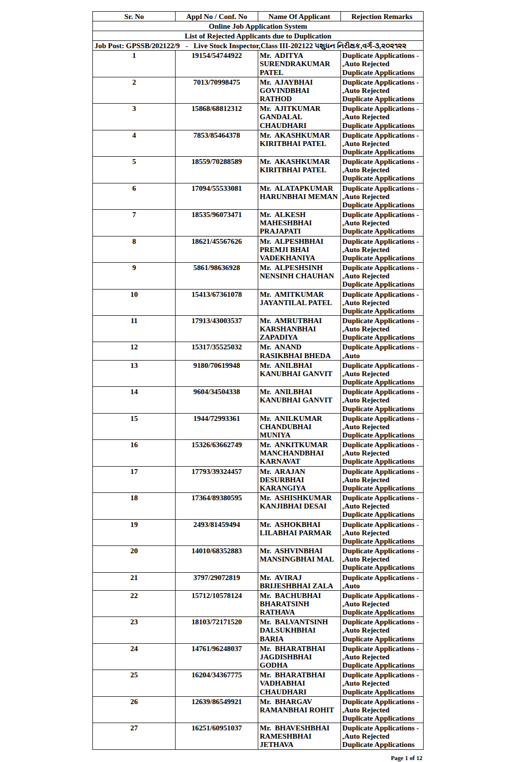| Online Job Application System |
| List of Rejected Applicants due to Duplication |
| Job Post: GPSSB/202122/9 - Live Stock Inspector,Class III-202122 પશુધન નિરીક્ષક,વર્ગ-૩,૨૦૨૧૨૨ |
| Sr. No | Appl No / Conf. No | Name Of Applicant | Rejection Remarks |
| 1 | 19154/54744922 | Mr. ADITYA SURENDRAKUMAR PATEL | Duplicate Applications - ,Auto Rejected Duplicate Applications |
| 2 | 7013/70998475 | Mr. AJAYBHAI GOVINDBHAI RATHOD | Duplicate Applications - ,Auto Rejected Duplicate Applications |
| 3 | 15868/68812312 | Mr. AJITKUMAR GANDALAL CHAUDHARI | Duplicate Applications - ,Auto Rejected Duplicate Applications |
| 4 | 7853/85464378 | Mr. AKASHKUMAR KIRITBHAI PATEL | Duplicate Applications - ,Auto Rejected Duplicate Applications |
| 5 | 18559/70288589 | Mr. AKASHKUMAR KIRITBHAI PATEL | Duplicate Applications - ,Auto Rejected Duplicate Applications |
| 6 | 17094/55533081 | Mr. ALATAPKUMAR HARUNBHAI MEMAN | Duplicate Applications - ,Auto Rejected Duplicate Applications |
| 7 | 18535/96073471 | Mr. ALKESH MAHESHBHAI PRAJAPATI | Duplicate Applications - ,Auto Rejected Duplicate Applications |
| 8 | 18621/45567626 | Mr. ALPESHBHAI PREMJI BHAI VADEKHANIYA | Duplicate Applications - ,Auto Rejected Duplicate Applications |
| 9 | 5861/98636928 | Mr. ALPESHSINH NENSINH CHAUHAN | Duplicate Applications - ,Auto Rejected Duplicate Applications |
| 10 | 15413/67361078 | Mr. AMITKUMAR JAYANTILAL PATEL | Duplicate Applications - ,Auto Rejected Duplicate Applications |
| 11 | 17913/43003537 | Mr. AMRUTBHAI KARSHANBHAI ZAPADIYA | Duplicate Applications - ,Auto Rejected Duplicate Applications |
| 12 | 15317/35525032 | Mr. ANAND RASIKBHAI BHEDA | Duplicate Applications - ,Auto |
| 13 | 9180/70619948 | Mr. ANILBHAI KANUBHAI GANVIT | Duplicate Applications - ,Auto Rejected Duplicate Applications |
| 14 | 9604/34504338 | Mr. ANILBHAI KANUBHAI GANVIT | Duplicate Applications - ,Auto Rejected Duplicate Applications |
| 15 | 1944/72993361 | Mr. ANILKUMAR CHANDUBHAI MUNIYA | Duplicate Applications - ,Auto Rejected Duplicate Applications |
| 16 | 15326/63662749 | Mr. ANKITKUMAR MANCHANDBHAI KARNAVAT | Duplicate Applications - ,Auto Rejected Duplicate Applications |
| 17 | 17793/39324457 | Mr. ARAJAN DESURBHAI KARANGIYA | Duplicate Applications - ,Auto Rejected Duplicate Applications |
| 18 | 17364/89380595 | Mr. ASHISHKUMAR KANJIBHAI DESAI | Duplicate Applications - ,Auto Rejected Duplicate Applications |
| 19 | 2493/81459494 | Mr. ASHOKBHAI LILABHAI PARMAR | Duplicate Applications - ,Auto Rejected Duplicate Applications |
| 20 | 14010/68352883 | Mr. ASHVINBHAI MANSINGBHAI MAL | Duplicate Applications - ,Auto Rejected Duplicate Applications |
| 21 | 3797/29072819 | Mr. AVIRAJ BRIJESHBHAI ZALA | Duplicate Applications - ,Auto |
| 22 | 15712/10578124 | Mr. BACHUBHAI BHARATSINH RATHAVA | Duplicate Applications - ,Auto Rejected Duplicate Applications |
| 23 | 18103/72171520 | Mr. BALVANTSINH DALSUKHBHAI BARIA | Duplicate Applications - ,Auto Rejected Duplicate Applications |
| 24 | 14761/96248037 | Mr. BHARATBHAI JAGDISHBHAI GODHA | Duplicate Applications - ,Auto Rejected Duplicate Applications |
| 25 | 16204/34367775 | Mr. BHARATBHAI VADHABHAI CHAUDHARI | Duplicate Applications - ,Auto Rejected Duplicate Applications |
| 26 | 12639/86549921 | Mr. BHARGAV RAMANBHAI ROHIT | Duplicate Applications - ,Auto Rejected Duplicate Applications |
| 27 | 16251/60951037 | Mr. BHAVESHBHAI RAMESHBHAI JETHAVA | Duplicate Applications - ,Auto Rejected Duplicate Applications |
Page 1 of 12